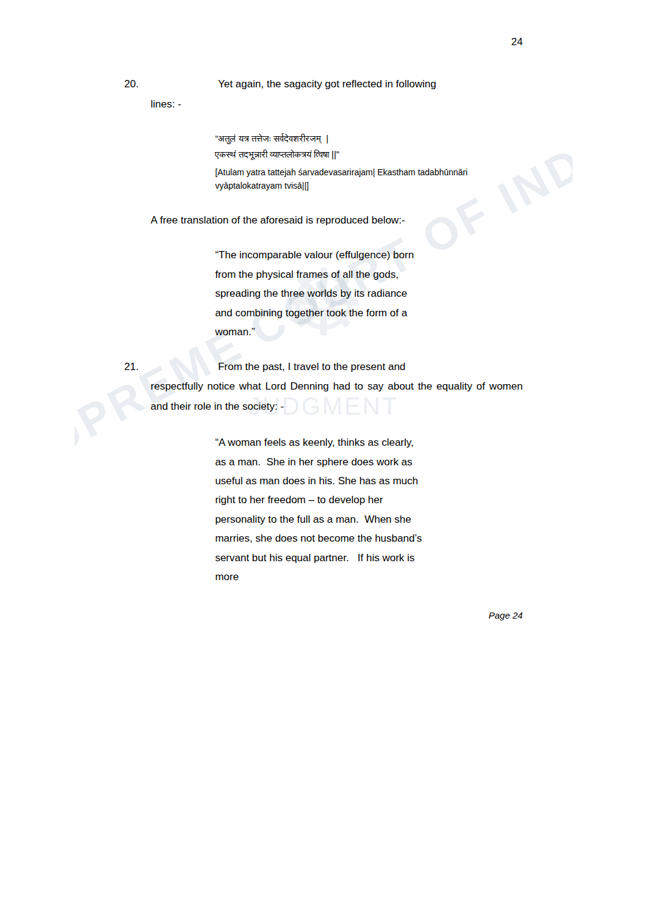SUPREME COURT OF INDIA
☸
JUDGMENT
24
20. Yet again, the sagacity got reflected in following lines: -
“अतुलं यत्र तत्तेजः सर्वदेवशरीरजम् |
एकस्थं तदभून्नारी व्याप्तलोकत्रयं त्विषा ||”
[Atulam yatra tattejah śarvadevasarirajam| Ekastham tadabhūnnāri vyāptalokatrayam tvisā||]
A free translation of the aforesaid is reproduced below:-
“The incomparable valour (effulgence) born from the physical frames of all the gods, spreading the three worlds by its radiance and combining together took the form of a woman.”
21. From the past, I travel to the present and respectfully notice what Lord Denning had to say about the equality of women and their role in the society: -
“A woman feels as keenly, thinks as clearly, as a man. She in her sphere does work as useful as man does in his. She has as much right to her freedom – to develop her personality to the full as a man. When she marries, she does not become the husband’s servant but his equal partner. If his work is more
Page 24